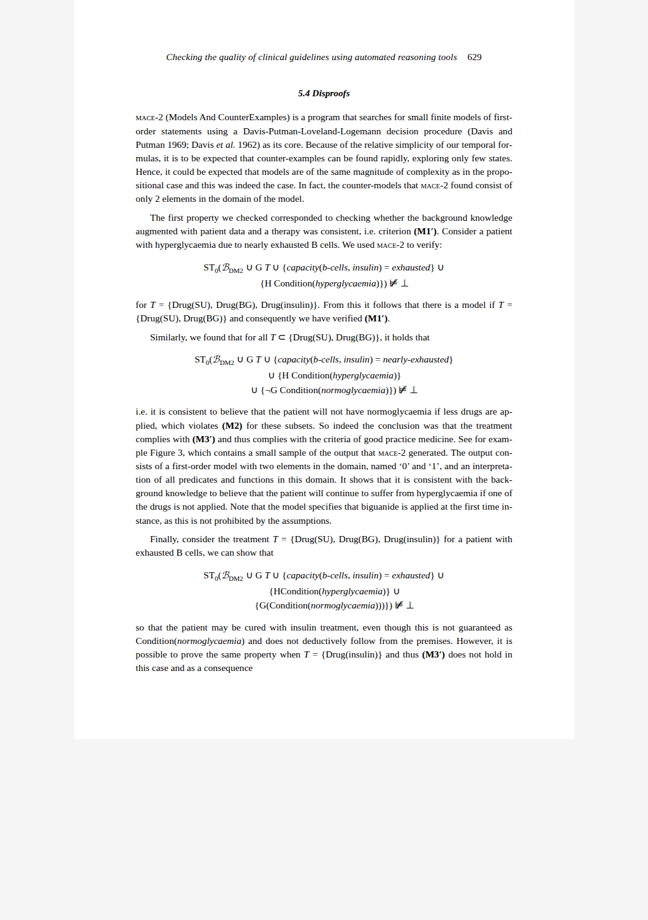Checking the quality of clinical guidelines using automated reasoning tools629
5.4 Disproofs
mace-2 (Models And CounterExamples) is a program that searches for small finite models of first-order statements using a Davis-Putman-Loveland-Logemann decision procedure (Davis and Putman 1969; Davis et al. 1962) as its core. Because of the relative simplicity of our temporal formulas, it is to be expected that counter-examples can be found rapidly, exploring only few states. Hence, it could be expected that models are of the same magnitude of complexity as in the propositional case and this was indeed the case. In fact, the counter-models that mace-2 found consist of only 2 elements in the domain of the model.
The first property we checked corresponded to checking whether the background knowledge augmented with patient data and a therapy was consistent, i.e. criterion (M1′). Consider a patient with hyperglycaemia due to nearly exhausted B cells. We used mace-2 to verify:
ST0(ℬDM2 ∪ G T ∪ {capacity(b-cells, insulin) = exhausted} ∪ {H Condition(hyperglycaemia)}) ⊭̸ ⊥
for T = {Drug(SU), Drug(BG), Drug(insulin)}. From this it follows that there is a model if T = {Drug(SU), Drug(BG)} and consequently we have verified (M1′).
Similarly, we found that for all T ⊂ {Drug(SU), Drug(BG)}, it holds that
ST0(ℬDM2 ∪ G T ∪ {capacity(b-cells, insulin) = nearly-exhausted} ∪ {H Condition(hyperglycaemia)} ∪ {¬G Condition(normoglycaemia)}) ⊭̸ ⊥
i.e. it is consistent to believe that the patient will not have normoglycaemia if less drugs are applied, which violates (M2) for these subsets. So indeed the conclusion was that the treatment complies with (M3′) and thus complies with the criteria of good practice medicine. See for example Figure 3, which contains a small sample of the output that mace-2 generated. The output consists of a first-order model with two elements in the domain, named ‘0’ and ‘1’, and an interpretation of all predicates and functions in this domain. It shows that it is consistent with the background knowledge to believe that the patient will continue to suffer from hyperglycaemia if one of the drugs is not applied. Note that the model specifies that biguanide is applied at the first time instance, as this is not prohibited by the assumptions.
Finally, consider the treatment T = {Drug(SU), Drug(BG), Drug(insulin)} for a patient with exhausted B cells, we can show that
ST0(ℬDM2 ∪ G T ∪ {capacity(b-cells, insulin) = exhausted} ∪ {HCondition(hyperglycaemia)} ∪ {G(Condition(normoglycaemia)))}) ⊭̸ ⊥
so that the patient may be cured with insulin treatment, even though this is not guaranteed as Condition(normoglycaemia) and does not deductively follow from the premises. However, it is possible to prove the same property when T = {Drug(insulin)} and thus (M3′) does not hold in this case and as a consequence